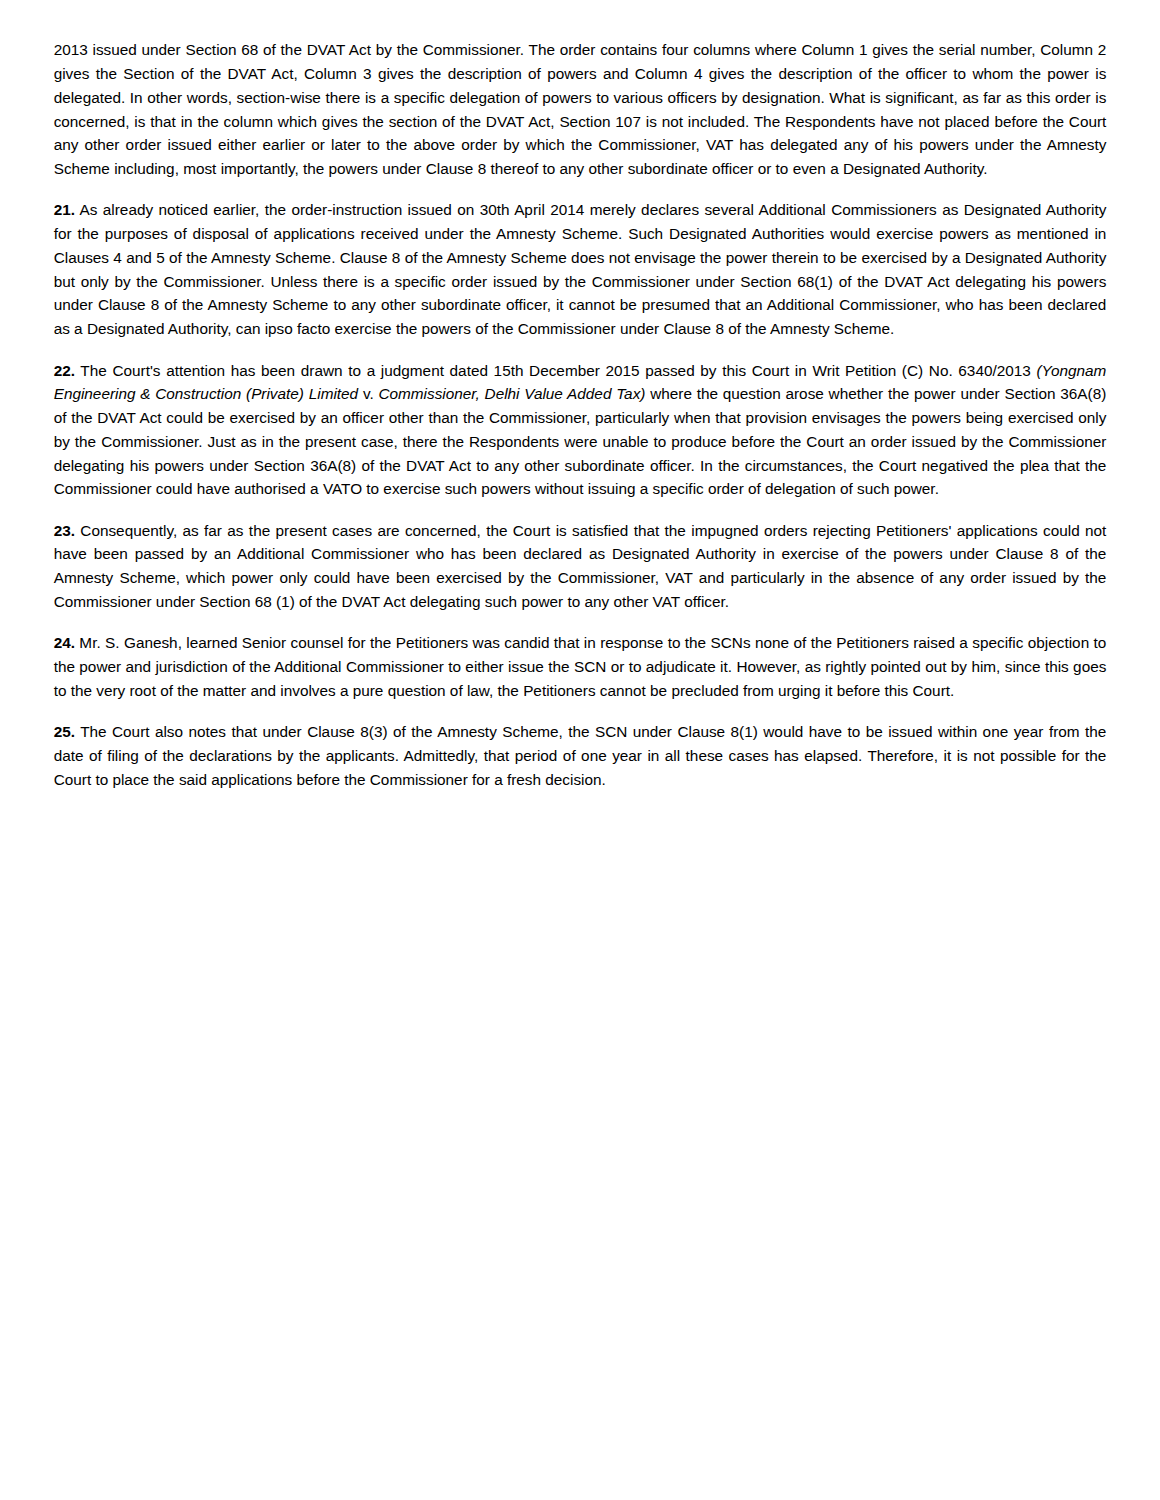2013 issued under Section 68 of the DVAT Act by the Commissioner. The order contains four columns where Column 1 gives the serial number, Column 2 gives the Section of the DVAT Act, Column 3 gives the description of powers and Column 4 gives the description of the officer to whom the power is delegated. In other words, section-wise there is a specific delegation of powers to various officers by designation. What is significant, as far as this order is concerned, is that in the column which gives the section of the DVAT Act, Section 107 is not included. The Respondents have not placed before the Court any other order issued either earlier or later to the above order by which the Commissioner, VAT has delegated any of his powers under the Amnesty Scheme including, most importantly, the powers under Clause 8 thereof to any other subordinate officer or to even a Designated Authority.
21. As already noticed earlier, the order-instruction issued on 30th April 2014 merely declares several Additional Commissioners as Designated Authority for the purposes of disposal of applications received under the Amnesty Scheme. Such Designated Authorities would exercise powers as mentioned in Clauses 4 and 5 of the Amnesty Scheme. Clause 8 of the Amnesty Scheme does not envisage the power therein to be exercised by a Designated Authority but only by the Commissioner. Unless there is a specific order issued by the Commissioner under Section 68(1) of the DVAT Act delegating his powers under Clause 8 of the Amnesty Scheme to any other subordinate officer, it cannot be presumed that an Additional Commissioner, who has been declared as a Designated Authority, can ipso facto exercise the powers of the Commissioner under Clause 8 of the Amnesty Scheme.
22. The Court's attention has been drawn to a judgment dated 15th December 2015 passed by this Court in Writ Petition (C) No. 6340/2013 (Yongnam Engineering & Construction (Private) Limited v. Commissioner, Delhi Value Added Tax) where the question arose whether the power under Section 36A(8) of the DVAT Act could be exercised by an officer other than the Commissioner, particularly when that provision envisages the powers being exercised only by the Commissioner. Just as in the present case, there the Respondents were unable to produce before the Court an order issued by the Commissioner delegating his powers under Section 36A(8) of the DVAT Act to any other subordinate officer. In the circumstances, the Court negatived the plea that the Commissioner could have authorised a VATO to exercise such powers without issuing a specific order of delegation of such power.
23. Consequently, as far as the present cases are concerned, the Court is satisfied that the impugned orders rejecting Petitioners' applications could not have been passed by an Additional Commissioner who has been declared as Designated Authority in exercise of the powers under Clause 8 of the Amnesty Scheme, which power only could have been exercised by the Commissioner, VAT and particularly in the absence of any order issued by the Commissioner under Section 68 (1) of the DVAT Act delegating such power to any other VAT officer.
24. Mr. S. Ganesh, learned Senior counsel for the Petitioners was candid that in response to the SCNs none of the Petitioners raised a specific objection to the power and jurisdiction of the Additional Commissioner to either issue the SCN or to adjudicate it. However, as rightly pointed out by him, since this goes to the very root of the matter and involves a pure question of law, the Petitioners cannot be precluded from urging it before this Court.
25. The Court also notes that under Clause 8(3) of the Amnesty Scheme, the SCN under Clause 8(1) would have to be issued within one year from the date of filing of the declarations by the applicants. Admittedly, that period of one year in all these cases has elapsed. Therefore, it is not possible for the Court to place the said applications before the Commissioner for a fresh decision.